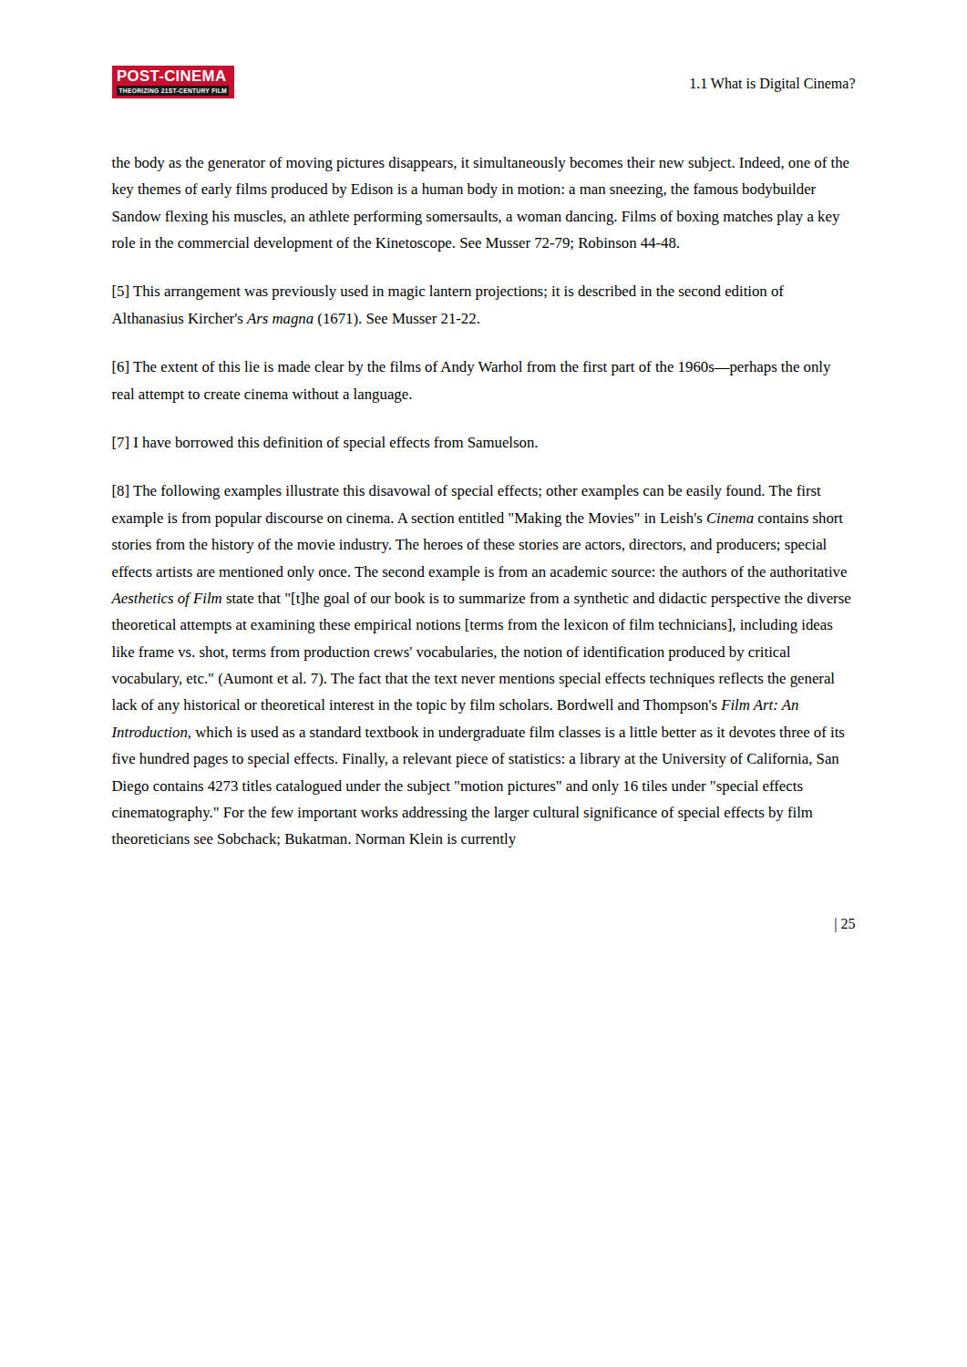Post-Cinema Theorizing 21st-Century Film
1.1 What is Digital Cinema?
the body as the generator of moving pictures disappears, it simultaneously becomes their new subject. Indeed, one of the key themes of early films produced by Edison is a human body in motion: a man sneezing, the famous bodybuilder Sandow flexing his muscles, an athlete performing somersaults, a woman dancing. Films of boxing matches play a key role in the commercial development of the Kinetoscope. See Musser 72-79; Robinson 44-48.
[5] This arrangement was previously used in magic lantern projections; it is described in the second edition of Althanasius Kircher's Ars magna (1671). See Musser 21-22.
[6] The extent of this lie is made clear by the films of Andy Warhol from the first part of the 1960s—perhaps the only real attempt to create cinema without a language.
[7] I have borrowed this definition of special effects from Samuelson.
[8] The following examples illustrate this disavowal of special effects; other examples can be easily found. The first example is from popular discourse on cinema. A section entitled "Making the Movies" in Leish's Cinema contains short stories from the history of the movie industry. The heroes of these stories are actors, directors, and producers; special effects artists are mentioned only once. The second example is from an academic source: the authors of the authoritative Aesthetics of Film state that "[t]he goal of our book is to summarize from a synthetic and didactic perspective the diverse theoretical attempts at examining these empirical notions [terms from the lexicon of film technicians], including ideas like frame vs. shot, terms from production crews' vocabularies, the notion of identification produced by critical vocabulary, etc." (Aumont et al. 7). The fact that the text never mentions special effects techniques reflects the general lack of any historical or theoretical interest in the topic by film scholars. Bordwell and Thompson's Film Art: An Introduction, which is used as a standard textbook in undergraduate film classes is a little better as it devotes three of its five hundred pages to special effects. Finally, a relevant piece of statistics: a library at the University of California, San Diego contains 4273 titles catalogued under the subject "motion pictures" and only 16 tiles under "special effects cinematography." For the few important works addressing the larger cultural significance of special effects by film theoreticians see Sobchack; Bukatman. Norman Klein is currently
| 25